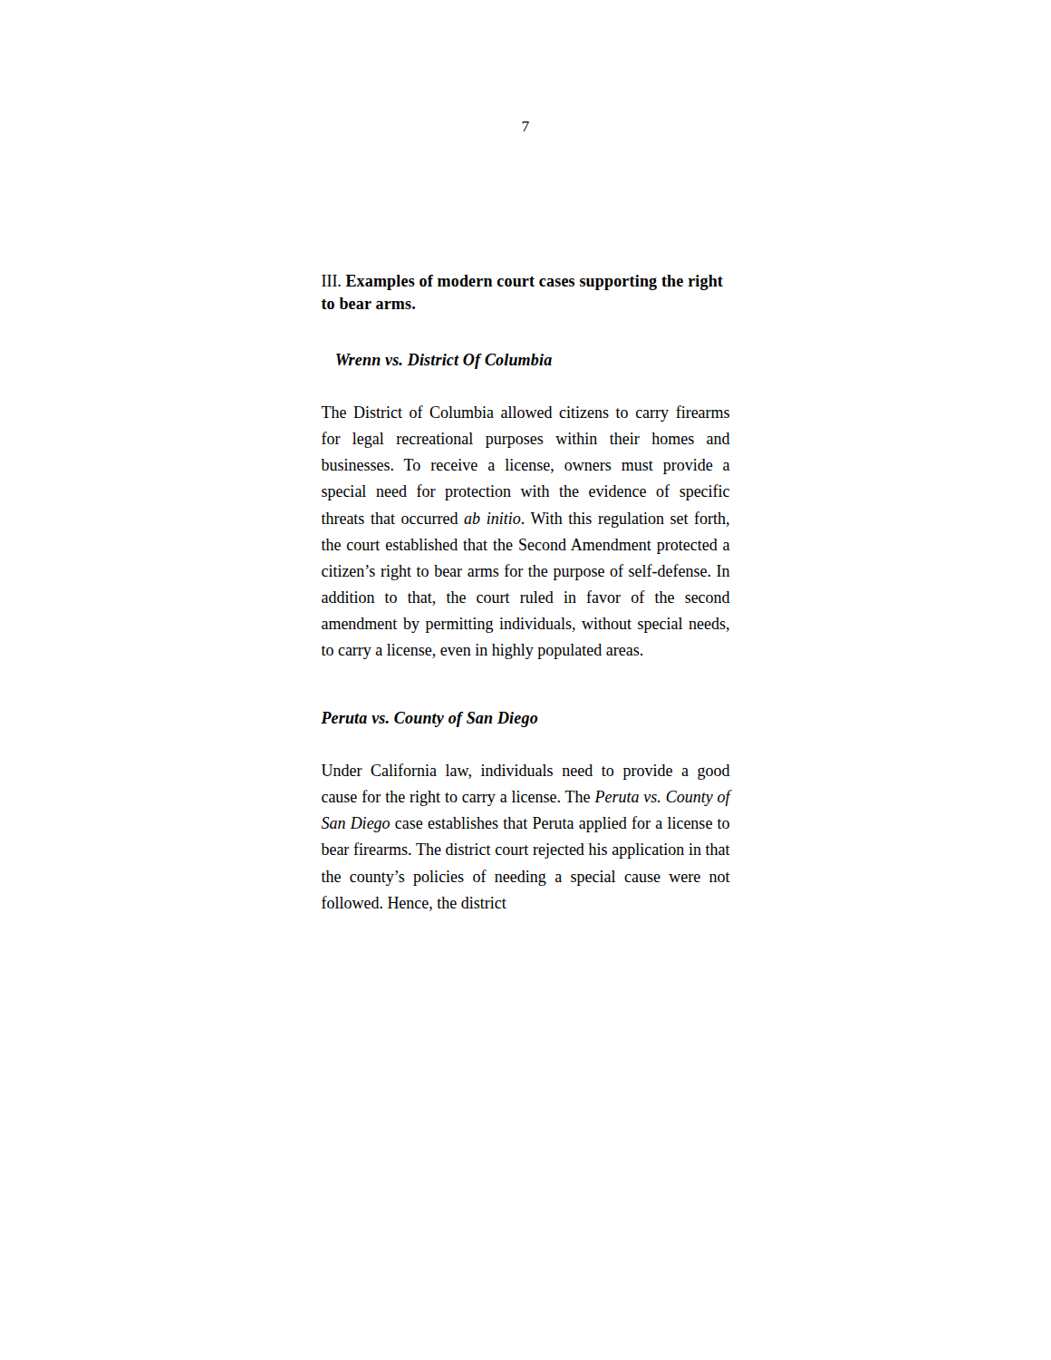7
III. Examples of modern court cases supporting the right to bear arms.
Wrenn vs. District Of Columbia
The District of Columbia allowed citizens to carry firearms for legal recreational purposes within their homes and businesses. To receive a license, owners must provide a special need for protection with the evidence of specific threats that occurred ab initio. With this regulation set forth, the court established that the Second Amendment protected a citizen’s right to bear arms for the purpose of self-defense. In addition to that, the court ruled in favor of the second amendment by permitting individuals, without special needs, to carry a license, even in highly populated areas.
Peruta vs. County of San Diego
Under California law, individuals need to provide a good cause for the right to carry a license. The Peruta vs. County of San Diego case establishes that Peruta applied for a license to bear firearms. The district court rejected his application in that the county’s policies of needing a special cause were not followed. Hence, the district